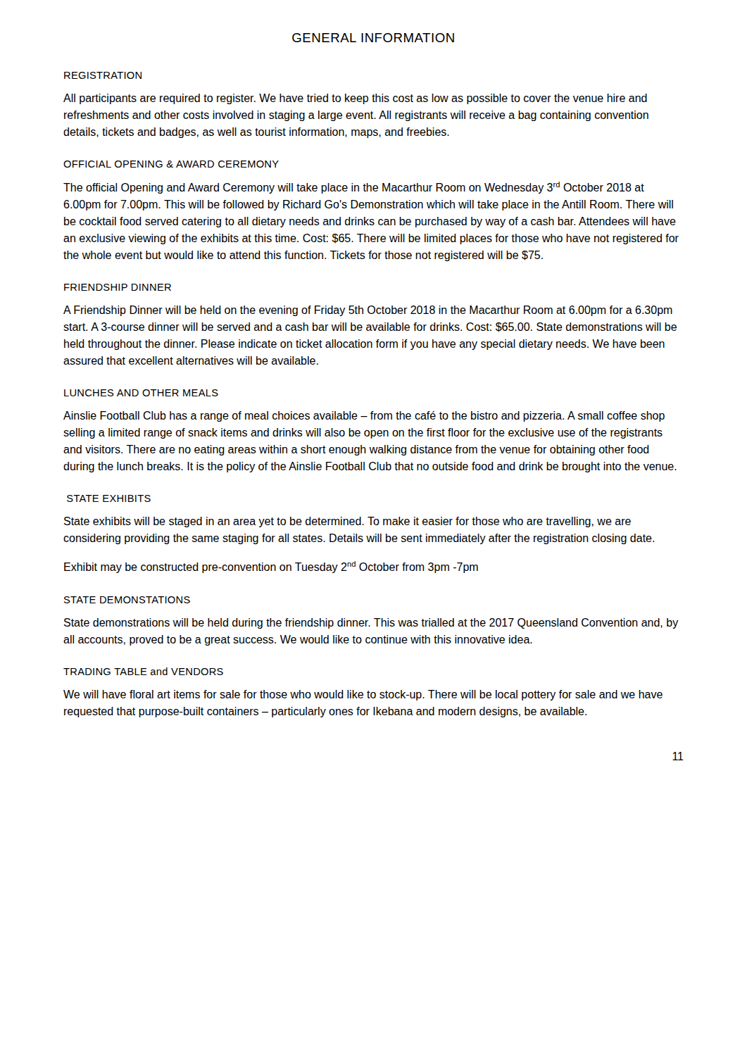GENERAL INFORMATION
REGISTRATION
All participants are required to register. We have tried to keep this cost as low as possible to cover the venue hire and refreshments and other costs involved in staging a large event. All registrants will receive a bag containing convention details, tickets and badges, as well as tourist information, maps, and freebies.
OFFICIAL OPENING & AWARD CEREMONY
The official Opening and Award Ceremony will take place in the Macarthur Room on Wednesday 3rd October 2018 at 6.00pm for 7.00pm. This will be followed by Richard Go's Demonstration which will take place in the Antill Room. There will be cocktail food served catering to all dietary needs and drinks can be purchased by way of a cash bar. Attendees will have an exclusive viewing of the exhibits at this time. Cost: $65. There will be limited places for those who have not registered for the whole event but would like to attend this function. Tickets for those not registered will be $75.
FRIENDSHIP DINNER
A Friendship Dinner will be held on the evening of Friday 5th October 2018 in the Macarthur Room at 6.00pm for a 6.30pm start. A 3-course dinner will be served and a cash bar will be available for drinks. Cost: $65.00. State demonstrations will be held throughout the dinner. Please indicate on ticket allocation form if you have any special dietary needs. We have been assured that excellent alternatives will be available.
LUNCHES AND OTHER MEALS
Ainslie Football Club has a range of meal choices available – from the café to the bistro and pizzeria. A small coffee shop selling a limited range of snack items and drinks will also be open on the first floor for the exclusive use of the registrants and visitors. There are no eating areas within a short enough walking distance from the venue for obtaining other food during the lunch breaks. It is the policy of the Ainslie Football Club that no outside food and drink be brought into the venue.
STATE EXHIBITS
State exhibits will be staged in an area yet to be determined. To make it easier for those who are travelling, we are considering providing the same staging for all states. Details will be sent immediately after the registration closing date.
Exhibit may be constructed pre-convention on Tuesday 2nd October from 3pm -7pm
STATE DEMONSTATIONS
State demonstrations will be held during the friendship dinner. This was trialled at the 2017 Queensland Convention and, by all accounts, proved to be a great success. We would like to continue with this innovative idea.
TRADING TABLE and VENDORS
We will have floral art items for sale for those who would like to stock-up. There will be local pottery for sale and we have requested that purpose-built containers – particularly ones for Ikebana and modern designs, be available.
11